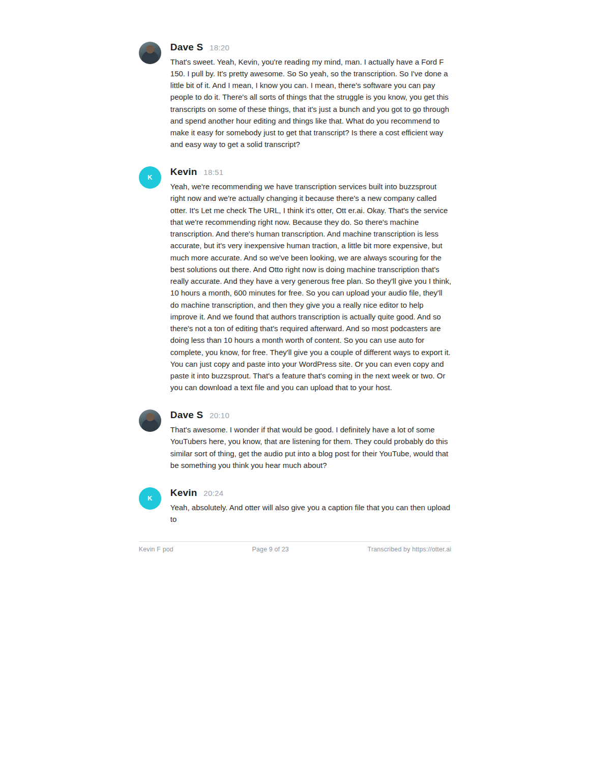Dave S 18:20
That's sweet. Yeah, Kevin, you're reading my mind, man. I actually have a Ford F 150. I pull by. It's pretty awesome. So So yeah, so the transcription. So I've done a little bit of it. And I mean, I know you can. I mean, there's software you can pay people to do it. There's all sorts of things that the struggle is you know, you get this transcripts on some of these things, that it's just a bunch and you got to go through and spend another hour editing and things like that. What do you recommend to make it easy for somebody just to get that transcript? Is there a cost efficient way and easy way to get a solid transcript?
K
Kevin 18:51
Yeah, we're recommending we have transcription services built into buzzsprout right now and we're actually changing it because there's a new company called otter. It's Let me check The URL, I think it's otter, Ott er.ai. Okay. That's the service that we're recommending right now. Because they do. So there's machine transcription. And there's human transcription. And machine transcription is less accurate, but it's very inexpensive human traction, a little bit more expensive, but much more accurate. And so we've been looking, we are always scouring for the best solutions out there. And Otto right now is doing machine transcription that's really accurate. And they have a very generous free plan. So they'll give you I think, 10 hours a month, 600 minutes for free. So you can upload your audio file, they'll do machine transcription, and then they give you a really nice editor to help improve it. And we found that authors transcription is actually quite good. And so there's not a ton of editing that's required afterward. And so most podcasters are doing less than 10 hours a month worth of content. So you can use auto for complete, you know, for free. They'll give you a couple of different ways to export it. You can just copy and paste into your WordPress site. Or you can even copy and paste it into buzzsprout. That's a feature that's coming in the next week or two. Or you can download a text file and you can upload that to your host.
Dave S 20:10
That's awesome. I wonder if that would be good. I definitely have a lot of some YouTubers here, you know, that are listening for them. They could probably do this similar sort of thing, get the audio put into a blog post for their YouTube, would that be something you think you hear much about?
K
Kevin 20:24
Yeah, absolutely. And otter will also give you a caption file that you can then upload to
Kevin F pod Page 9 of 23 Transcribed by https://otter.ai